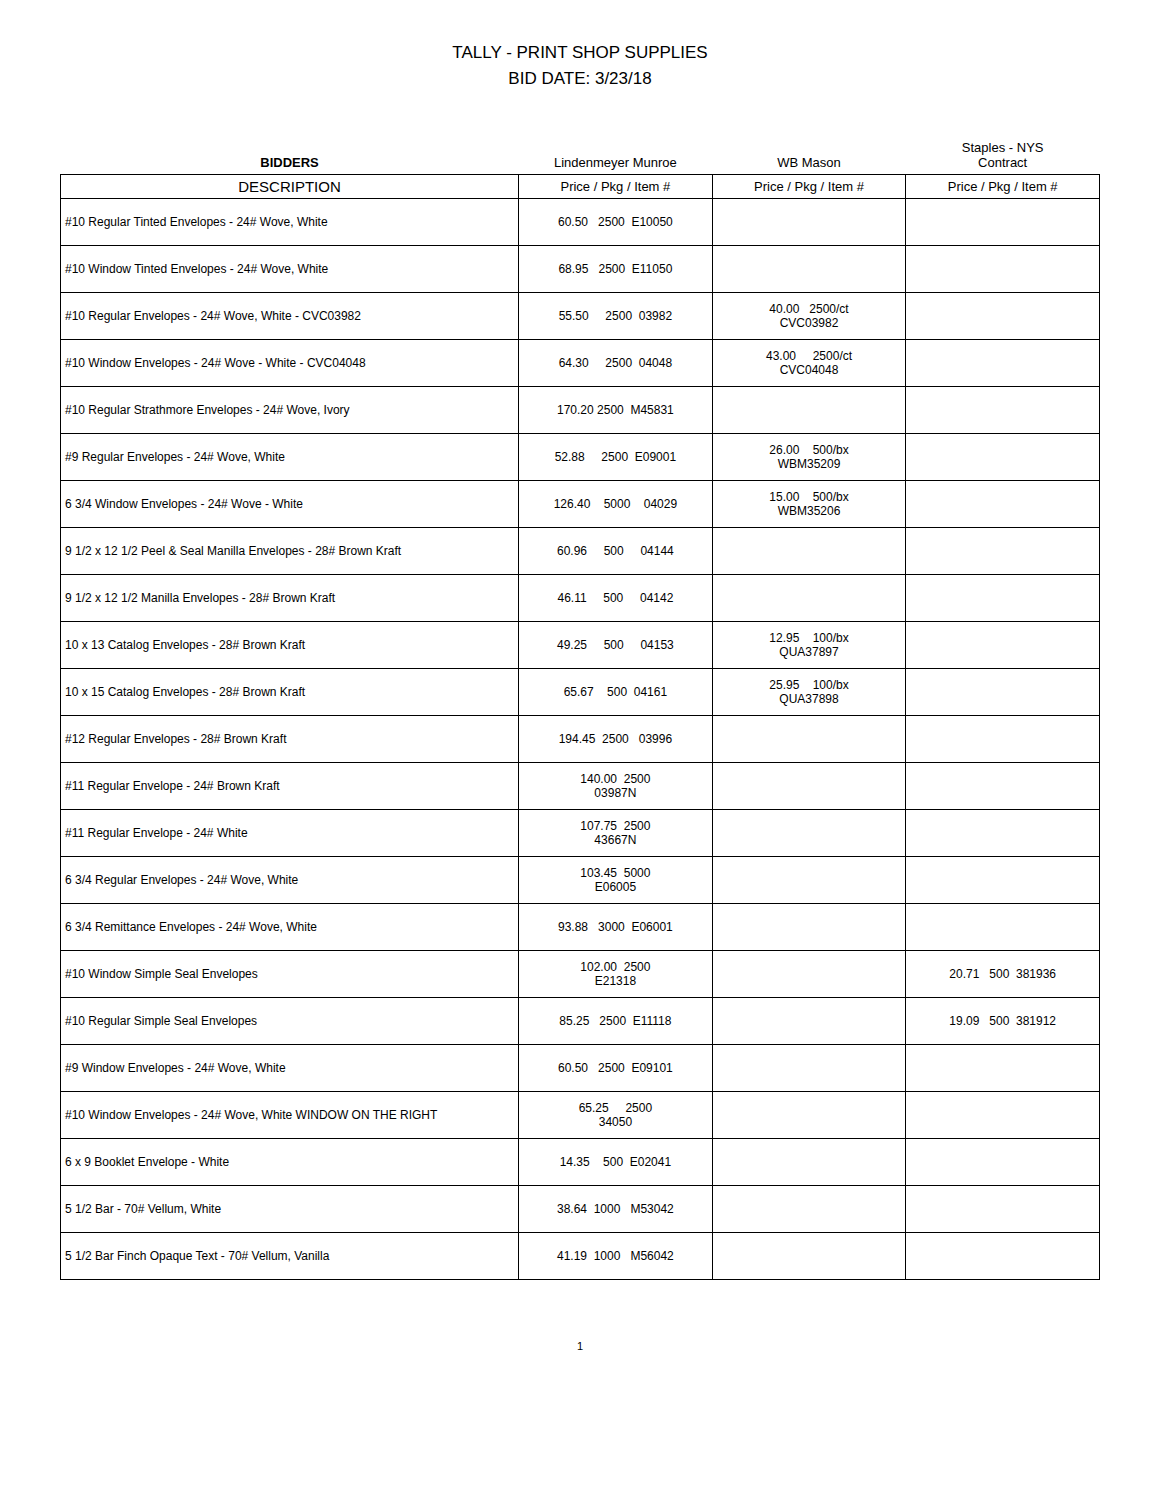TALLY - PRINT SHOP SUPPLIES
BID DATE: 3/23/18
| BIDDERS | Lindenmeyer Munroe | WB Mason | Staples - NYS Contract |
| --- | --- | --- | --- |
| DESCRIPTION | Price / Pkg / Item # | Price / Pkg / Item # | Price / Pkg / Item # |
| #10 Regular Tinted Envelopes - 24# Wove, White | 60.50 2500 E10050 | | |
| #10 Window Tinted Envelopes - 24# Wove, White | 68.95 2500 E11050 | | |
| #10 Regular Envelopes - 24# Wove, White - CVC03982 | 55.50 2500 03982 | 40.00 2500/ct CVC03982 | |
| #10 Window Envelopes - 24# Wove - White - CVC04048 | 64.30 2500 04048 | 43.00 2500/ct CVC04048 | |
| #10 Regular Strathmore Envelopes - 24# Wove, Ivory | 170.20 2500 M45831 | | |
| #9 Regular Envelopes - 24# Wove, White | 52.88 2500 E09001 | 26.00 500/bx WBM35209 | |
| 6 3/4 Window Envelopes - 24# Wove - White | 126.40 5000 04029 | 15.00 500/bx WBM35206 | |
| 9 1/2 x 12 1/2 Peel & Seal Manilla Envelopes - 28# Brown Kraft | 60.96 500 04144 | | |
| 9 1/2 x 12 1/2 Manilla Envelopes - 28# Brown Kraft | 46.11 500 04142 | | |
| 10 x 13 Catalog Envelopes - 28# Brown Kraft | 49.25 500 04153 | 12.95 100/bx QUA37897 | |
| 10 x 15 Catalog Envelopes - 28# Brown Kraft | 65.67 500 04161 | 25.95 100/bx QUA37898 | |
| #12 Regular Envelopes - 28# Brown Kraft | 194.45 2500 03996 | | |
| #11 Regular Envelope - 24# Brown Kraft | 140.00 2500 03987N | | |
| #11 Regular Envelope - 24# White | 107.75 2500 43667N | | |
| 6 3/4 Regular Envelopes - 24# Wove, White | 103.45 5000 E06005 | | |
| 6 3/4 Remittance Envelopes - 24# Wove, White | 93.88 3000 E06001 | | |
| #10 Window Simple Seal Envelopes | 102.00 2500 E21318 | | 20.71 500 381936 |
| #10 Regular Simple Seal Envelopes | 85.25 2500 E11118 | | 19.09 500 381912 |
| #9 Window Envelopes - 24# Wove, White | 60.50 2500 E09101 | | |
| #10 Window Envelopes - 24# Wove, White WINDOW ON THE RIGHT | 65.25 2500 34050 | | |
| 6 x 9 Booklet Envelope - White | 14.35 500 E02041 | | |
| 5 1/2 Bar - 70# Vellum, White | 38.64 1000 M53042 | | |
| 5 1/2 Bar Finch Opaque Text - 70# Vellum, Vanilla | 41.19 1000 M56042 | | |
1